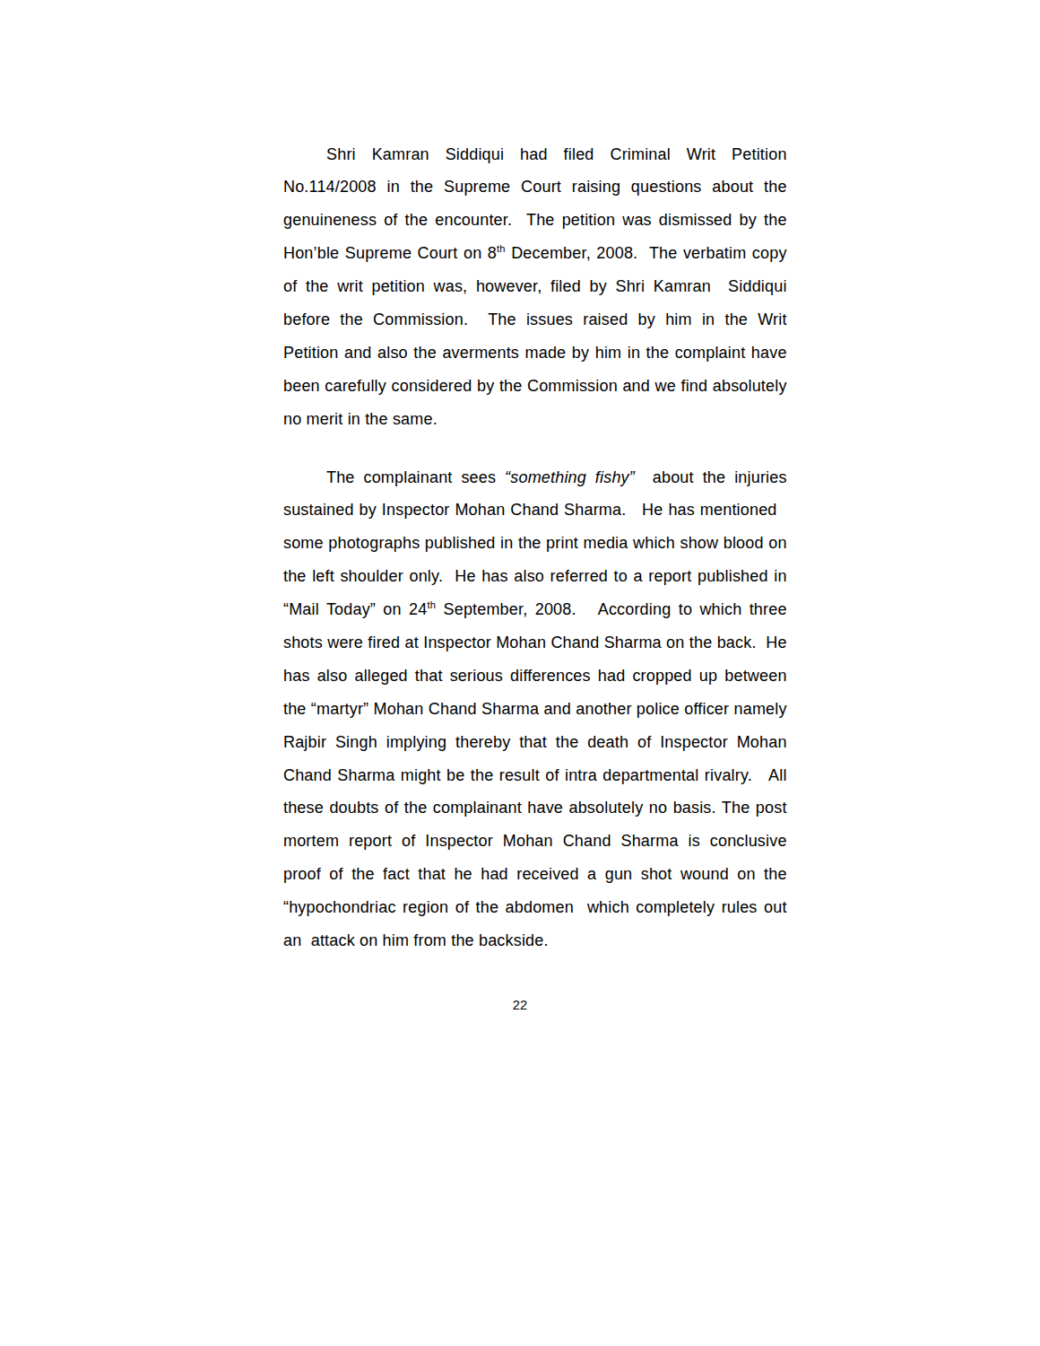Shri Kamran Siddiqui had filed Criminal Writ Petition No.114/2008 in the Supreme Court raising questions about the genuineness of the encounter. The petition was dismissed by the Hon’ble Supreme Court on 8th December, 2008. The verbatim copy of the writ petition was, however, filed by Shri Kamran Siddiqui before the Commission. The issues raised by him in the Writ Petition and also the averments made by him in the complaint have been carefully considered by the Commission and we find absolutely no merit in the same.
The complainant sees “something fishy” about the injuries sustained by Inspector Mohan Chand Sharma. He has mentioned some photographs published in the print media which show blood on the left shoulder only. He has also referred to a report published in “Mail Today” on 24th September, 2008. According to which three shots were fired at Inspector Mohan Chand Sharma on the back. He has also alleged that serious differences had cropped up between the “martyr” Mohan Chand Sharma and another police officer namely Rajbir Singh implying thereby that the death of Inspector Mohan Chand Sharma might be the result of intra departmental rivalry. All these doubts of the complainant have absolutely no basis. The post mortem report of Inspector Mohan Chand Sharma is conclusive proof of the fact that he had received a gun shot wound on the “hypochondriac region of the abdomen which completely rules out an attack on him from the backside.
22